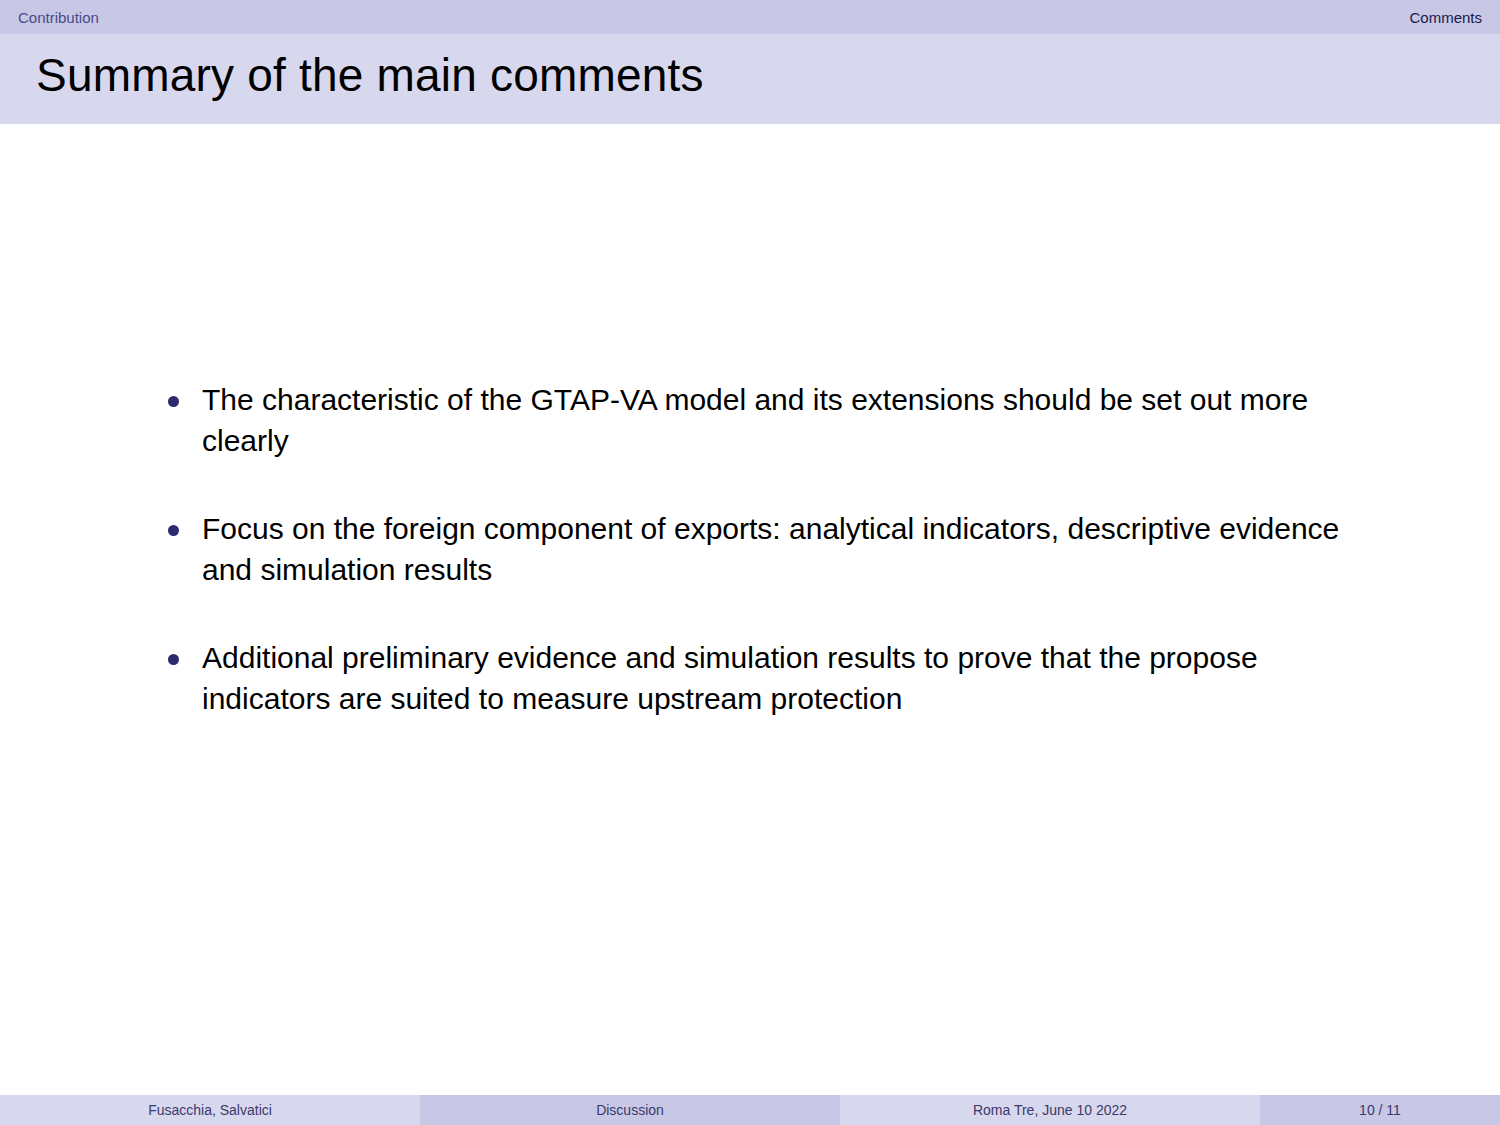Contribution
Comments
Summary of the main comments
The characteristic of the GTAP-VA model and its extensions should be set out more clearly
Focus on the foreign component of exports: analytical indicators, descriptive evidence and simulation results
Additional preliminary evidence and simulation results to prove that the propose indicators are suited to measure upstream protection
Fusacchia, Salvatici
Discussion
Roma Tre, June 10 2022
10 / 11